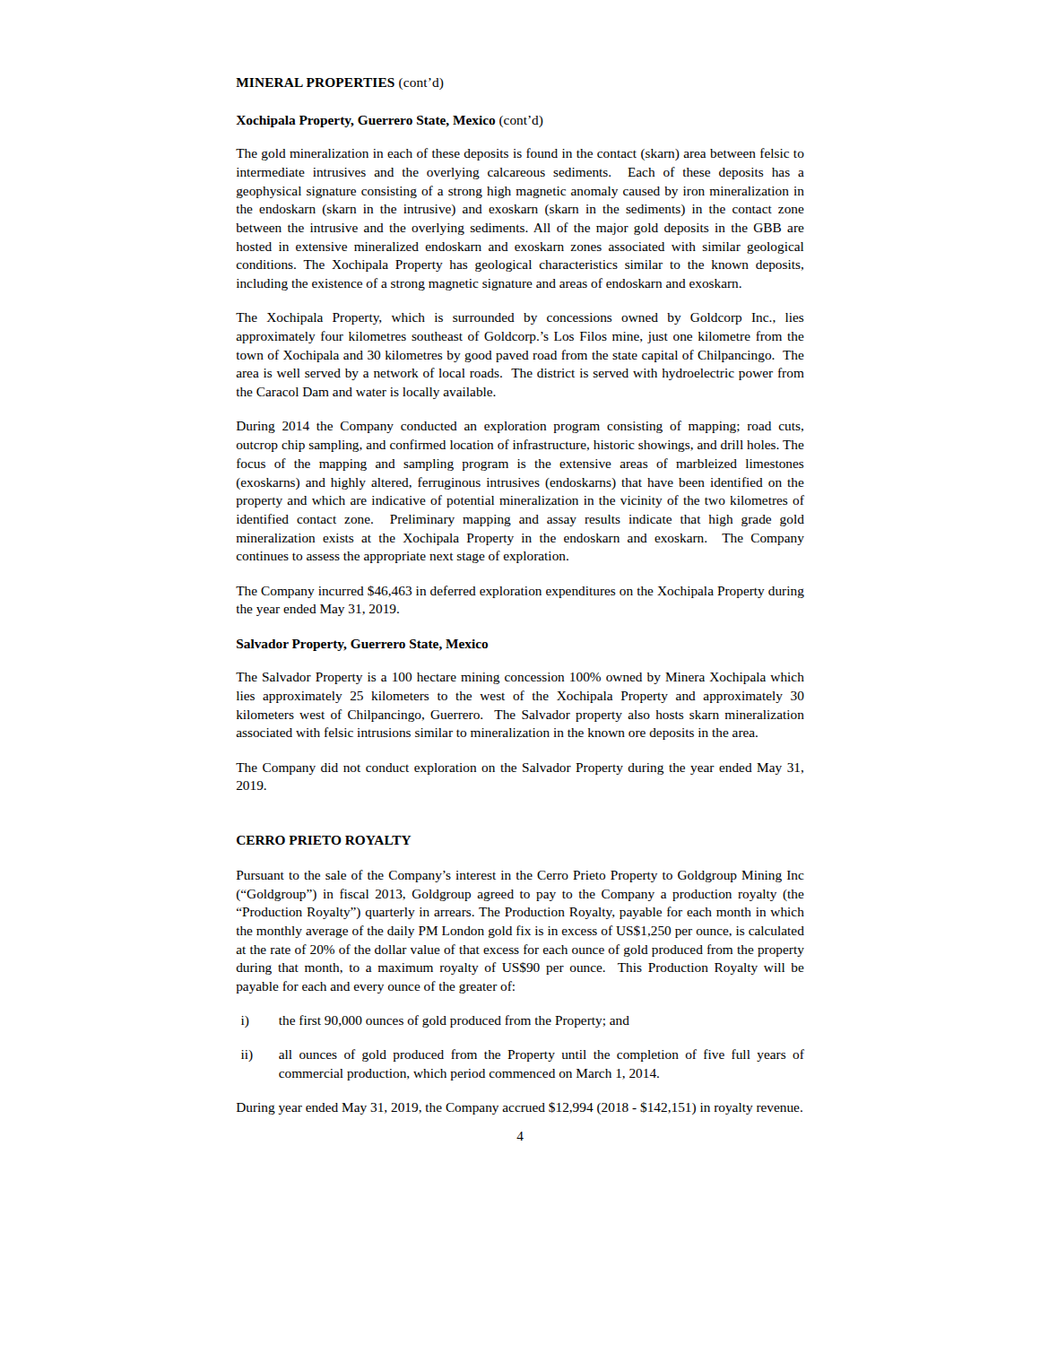MINERAL PROPERTIES (cont’d)
Xochipala Property, Guerrero State, Mexico (cont’d)
The gold mineralization in each of these deposits is found in the contact (skarn) area between felsic to intermediate intrusives and the overlying calcareous sediments. Each of these deposits has a geophysical signature consisting of a strong high magnetic anomaly caused by iron mineralization in the endoskarn (skarn in the intrusive) and exoskarn (skarn in the sediments) in the contact zone between the intrusive and the overlying sediments. All of the major gold deposits in the GBB are hosted in extensive mineralized endoskarn and exoskarn zones associated with similar geological conditions. The Xochipala Property has geological characteristics similar to the known deposits, including the existence of a strong magnetic signature and areas of endoskarn and exoskarn.
The Xochipala Property, which is surrounded by concessions owned by Goldcorp Inc., lies approximately four kilometres southeast of Goldcorp.’s Los Filos mine, just one kilometre from the town of Xochipala and 30 kilometres by good paved road from the state capital of Chilpancingo. The area is well served by a network of local roads. The district is served with hydroelectric power from the Caracol Dam and water is locally available.
During 2014 the Company conducted an exploration program consisting of mapping; road cuts, outcrop chip sampling, and confirmed location of infrastructure, historic showings, and drill holes. The focus of the mapping and sampling program is the extensive areas of marbleized limestones (exoskarns) and highly altered, ferruginous intrusives (endoskarns) that have been identified on the property and which are indicative of potential mineralization in the vicinity of the two kilometres of identified contact zone. Preliminary mapping and assay results indicate that high grade gold mineralization exists at the Xochipala Property in the endoskarn and exoskarn. The Company continues to assess the appropriate next stage of exploration.
The Company incurred $46,463 in deferred exploration expenditures on the Xochipala Property during the year ended May 31, 2019.
Salvador Property, Guerrero State, Mexico
The Salvador Property is a 100 hectare mining concession 100% owned by Minera Xochipala which lies approximately 25 kilometers to the west of the Xochipala Property and approximately 30 kilometers west of Chilpancingo, Guerrero. The Salvador property also hosts skarn mineralization associated with felsic intrusions similar to mineralization in the known ore deposits in the area.
The Company did not conduct exploration on the Salvador Property during the year ended May 31, 2019.
CERRO PRIETO ROYALTY
Pursuant to the sale of the Company’s interest in the Cerro Prieto Property to Goldgroup Mining Inc (“Goldgroup”) in fiscal 2013, Goldgroup agreed to pay to the Company a production royalty (the “Production Royalty”) quarterly in arrears. The Production Royalty, payable for each month in which the monthly average of the daily PM London gold fix is in excess of US$1,250 per ounce, is calculated at the rate of 20% of the dollar value of that excess for each ounce of gold produced from the property during that month, to a maximum royalty of US$90 per ounce. This Production Royalty will be payable for each and every ounce of the greater of:
i) the first 90,000 ounces of gold produced from the Property; and
ii) all ounces of gold produced from the Property until the completion of five full years of commercial production, which period commenced on March 1, 2014.
During year ended May 31, 2019, the Company accrued $12,994 (2018 - $142,151) in royalty revenue.
4